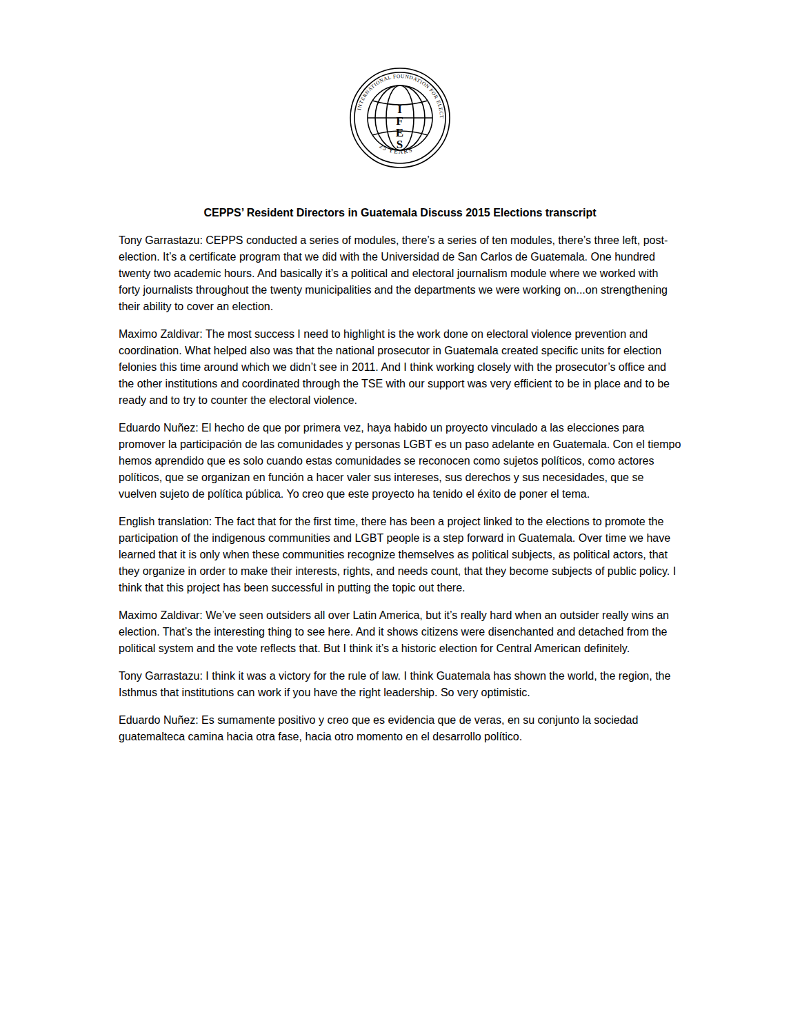I F E S INTERNATIONAL FOUNDATION FOR ELECTORAL SYSTEMS 25 YEARS
CEPPS’ Resident Directors in Guatemala Discuss 2015 Elections transcript
Tony Garrastazu: CEPPS conducted a series of modules, there’s a series of ten modules, there’s three left, post-election. It’s a certificate program that we did with the Universidad de San Carlos de Guatemala. One hundred twenty two academic hours. And basically it’s a political and electoral journalism module where we worked with forty journalists throughout the twenty municipalities and the departments we were working on...on strengthening their ability to cover an election.
Maximo Zaldivar: The most success I need to highlight is the work done on electoral violence prevention and coordination. What helped also was that the national prosecutor in Guatemala created specific units for election felonies this time around which we didn’t see in 2011. And I think working closely with the prosecutor’s office and the other institutions and coordinated through the TSE with our support was very efficient to be in place and to be ready and to try to counter the electoral violence.
Eduardo Nuñez: El hecho de que por primera vez, haya habido un proyecto vinculado a las elecciones para promover la participación de las comunidades y personas LGBT es un paso adelante en Guatemala. Con el tiempo hemos aprendido que es solo cuando estas comunidades se reconocen como sujetos políticos, como actores políticos, que se organizan en función a hacer valer sus intereses, sus derechos y sus necesidades, que se vuelven sujeto de política pública. Yo creo que este proyecto ha tenido el éxito de poner el tema.
English translation: The fact that for the first time, there has been a project linked to the elections to promote the participation of the indigenous communities and LGBT people is a step forward in Guatemala. Over time we have learned that it is only when these communities recognize themselves as political subjects, as political actors, that they organize in order to make their interests, rights, and needs count, that they become subjects of public policy. I think that this project has been successful in putting the topic out there.
Maximo Zaldivar: We’ve seen outsiders all over Latin America, but it’s really hard when an outsider really wins an election. That’s the interesting thing to see here. And it shows citizens were disenchanted and detached from the political system and the vote reflects that. But I think it’s a historic election for Central American definitely.
Tony Garrastazu: I think it was a victory for the rule of law. I think Guatemala has shown the world, the region, the Isthmus that institutions can work if you have the right leadership. So very optimistic.
Eduardo Nuñez: Es sumamente positivo y creo que es evidencia que de veras, en su conjunto la sociedad guatemalteca camina hacia otra fase, hacia otro momento en el desarrollo político.